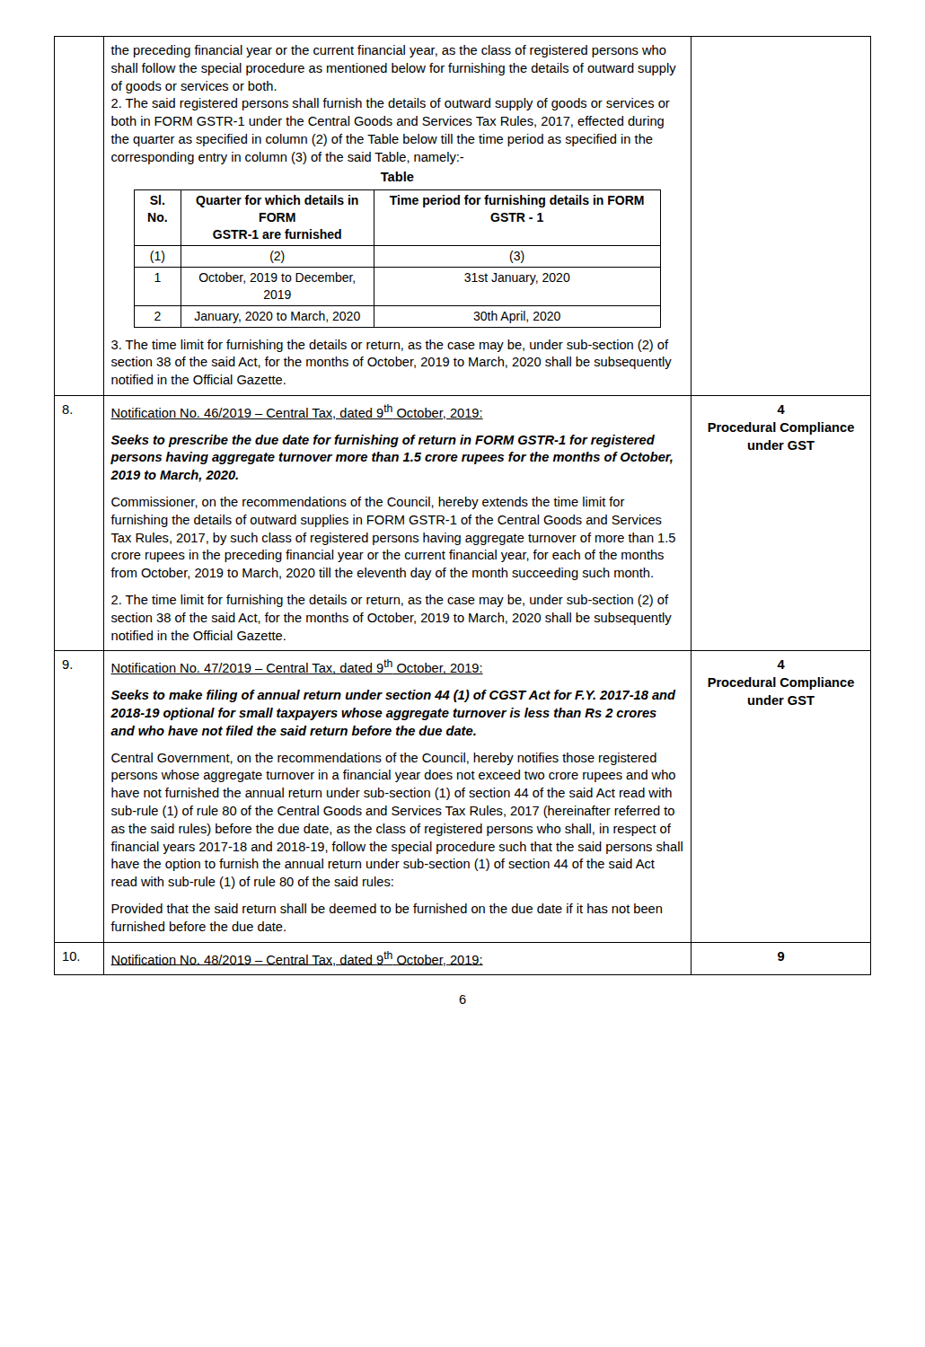| | the preceding financial year or the current financial year, as the class of registered persons who shall follow the special procedure as mentioned below for furnishing the details of outward supply of goods or services or both. 2. The said registered persons shall furnish the details of outward supply of goods or services or both in FORM GSTR-1 under the Central Goods and Services Tax Rules, 2017, effected during the quarter as specified in column (2) of the Table below till the time period as specified in the corresponding entry in column (3) of the said Table, namely:- Table / Sl. No. / Quarter for which details in FORM GSTR-1 are furnished / Time period for furnishing details in FORM GSTR - 1 / / --- / --- / --- / / (1) / (2) / (3) / / 1 / October, 2019 to December, 2019 / 31st January, 2020 / / 2 / January, 2020 to March, 2020 / 30th April, 2020 / 3. The time limit for furnishing the details or return, as the case may be, under sub-section (2) of section 38 of the said Act, for the months of October, 2019 to March, 2020 shall be subsequently notified in the Official Gazette. | |
| 8. | Notification No. 46/2019 – Central Tax, dated 9 th October, 2019: Seeks to prescribe the due date for furnishing of return in FORM GSTR-1 for registered persons having aggregate turnover more than 1.5 crore rupees for the months of October, 2019 to March, 2020. Commissioner, on the recommendations of the Council, hereby extends the time limit for furnishing the details of outward supplies in FORM GSTR-1 of the Central Goods and Services Tax Rules, 2017, by such class of registered persons having aggregate turnover of more than 1.5 crore rupees in the preceding financial year or the current financial year, for each of the months from October, 2019 to March, 2020 till the eleventh day of the month succeeding such month. 2. The time limit for furnishing the details or return, as the case may be, under sub-section (2) of section 38 of the said Act, for the months of October, 2019 to March, 2020 shall be subsequently notified in the Official Gazette. | 4 Procedural Compliance under GST |
| 9. | Notification No. 47/2019 – Central Tax, dated 9 th October, 2019: Seeks to make filing of annual return under section 44 (1) of CGST Act for F.Y. 2017-18 and 2018-19 optional for small taxpayers whose aggregate turnover is less than Rs 2 crores and who have not filed the said return before the due date. Central Government, on the recommendations of the Council, hereby notifies those registered persons whose aggregate turnover in a financial year does not exceed two crore rupees and who have not furnished the annual return under sub-section (1) of section 44 of the said Act read with sub-rule (1) of rule 80 of the Central Goods and Services Tax Rules, 2017 (hereinafter referred to as the said rules) before the due date, as the class of registered persons who shall, in respect of financial years 2017-18 and 2018-19, follow the special procedure such that the said persons shall have the option to furnish the annual return under sub-section (1) of section 44 of the said Act read with sub-rule (1) of rule 80 of the said rules: Provided that the said return shall be deemed to be furnished on the due date if it has not been furnished before the due date. | 4 Procedural Compliance under GST |
| 10. | Notification No. 48/2019 – Central Tax, dated 9 th October, 2019: | 9 |
6